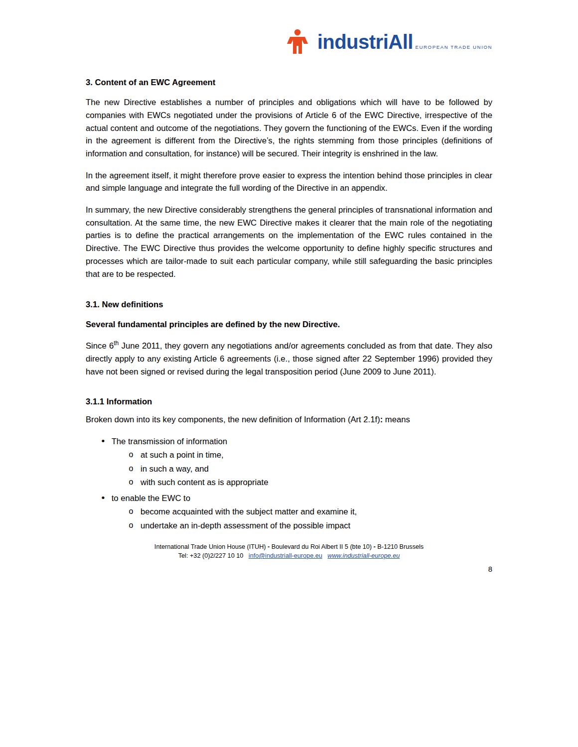industri All EUROPEAN TRADE UNION
3. Content of an EWC Agreement
The new Directive establishes a number of principles and obligations which will have to be followed by companies with EWCs negotiated under the provisions of Article 6 of the EWC Directive, irrespective of the actual content and outcome of the negotiations. They govern the functioning of the EWCs. Even if the wording in the agreement is different from the Directive’s, the rights stemming from those principles (definitions of information and consultation, for instance) will be secured. Their integrity is enshrined in the law.
In the agreement itself, it might therefore prove easier to express the intention behind those principles in clear and simple language and integrate the full wording of the Directive in an appendix.
In summary, the new Directive considerably strengthens the general principles of transnational information and consultation. At the same time, the new EWC Directive makes it clearer that the main role of the negotiating parties is to define the practical arrangements on the implementation of the EWC rules contained in the Directive. The EWC Directive thus provides the welcome opportunity to define highly specific structures and processes which are tailor-made to suit each particular company, while still safeguarding the basic principles that are to be respected.
3.1. New definitions
Several fundamental principles are defined by the new Directive.
Since 6th June 2011, they govern any negotiations and/or agreements concluded as from that date. They also directly apply to any existing Article 6 agreements (i.e., those signed after 22 September 1996) provided they have not been signed or revised during the legal transposition period (June 2009 to June 2011).
3.1.1 Information
Broken down into its key components, the new definition of Information (Art 2.1f): means
The transmission of information
at such a point in time,
in such a way, and
with such content as is appropriate
to enable the EWC to
become acquainted with the subject matter and examine it,
undertake an in-depth assessment of the possible impact
International Trade Union House (ITUH) - Boulevard du Roi Albert II 5 (bte 10) - B-1210 Brussels
Tel: +32 (0)2/227 10 10 info@industriall-europe.eu www.industriall-europe.eu
8